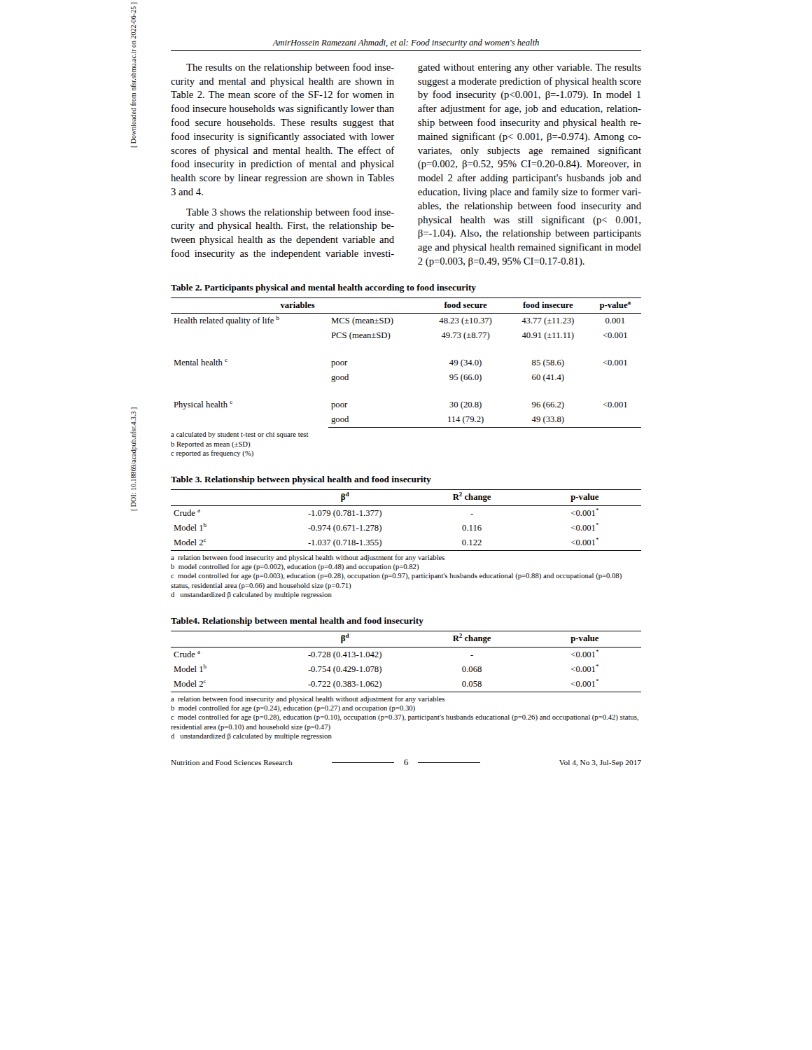[ Downloaded from nfsr.sbmu.ac.ir on 2022-06-25 ]
[ DOI: 10.18869/acadpub.nfsr.4.3.3 ]
AmirHossein Ramezani Ahmadi, et al: Food insecurity and women's health
The results on the relationship between food insecurity and mental and physical health are shown in Table 2. The mean score of the SF-12 for women in food insecure households was significantly lower than food secure households. These results suggest that food insecurity is significantly associated with lower scores of physical and mental health. The effect of food insecurity in prediction of mental and physical health score by linear regression are shown in Tables 3 and 4.
Table 3 shows the relationship between food insecurity and physical health. First, the relationship between physical health as the dependent variable and food insecurity as the independent variable investigated without entering any other variable. The results suggest a moderate prediction of physical health score by food insecurity (p<0.001, β=-1.079). In model 1 after adjustment for age, job and education, relationship between food insecurity and physical health remained significant (p< 0.001, β=-0.974). Among covariates, only subjects age remained significant (p=0.002, β=0.52, 95% CI=0.20-0.84). Moreover, in model 2 after adding participant's husbands job and education, living place and family size to former variables, the relationship between food insecurity and physical health was still significant (p< 0.001, β=-1.04). Also, the relationship between participants age and physical health remained significant in model 2 (p=0.003, β=0.49, 95% CI=0.17-0.81).
Table 2. Participants physical and mental health according to food insecurity
| variables | food secure | food insecure | p-value a |
| --- | --- | --- | --- |
| Health related quality of life b | MCS (mean±SD) | 48.23 (±10.37) | 43.77 (±11.23) | 0.001 |
| PCS (mean±SD) | 49.73 (±8.77) | 40.91 (±11.11) | <0.001 |
| Mental health c | poor | 49 (34.0) | 85 (58.6) | <0.001 |
| good | 95 (66.0) | 60 (41.4) | |
| Physical health c | poor | 30 (20.8) | 96 (66.2) | <0.001 |
| good | 114 (79.2) | 49 (33.8) | |
a calculated by student t-test or chi square test
b Reported as mean (±SD)
c reported as frequency (%)
Table 3. Relationship between physical health and food insecurity
| | β d | R 2 change | p-value |
| --- | --- | --- | --- |
| Crude a | -1.079 (0.781-1.377) | - | <0.001 * |
| Model 1 b | -0.974 (0.671-1.278) | 0.116 | <0.001 * |
| Model 2 c | -1.037 (0.718-1.355) | 0.122 | <0.001 * |
a relation between food insecurity and physical health without adjustment for any variables
b model controlled for age (p=0.002), education (p=0.48) and occupation (p=0.82)
c model controlled for age (p=0.003), education (p=0.28), occupation (p=0.97), participant's husbands educational (p=0.88) and occupational (p=0.08) status, residential area (p=0.66) and household size (p=0.71)
d unstandardized β calculated by multiple regression
Table4. Relationship between mental health and food insecurity
| | β d | R 2 change | p-value |
| --- | --- | --- | --- |
| Crude a | -0.728 (0.413-1.042) | - | <0.001 * |
| Model 1 b | -0.754 (0.429-1.078) | 0.068 | <0.001 * |
| Model 2 c | -0.722 (0.383-1.062) | 0.058 | <0.001 * |
a relation between food insecurity and physical health without adjustment for any variables
b model controlled for age (p=0.24), education (p=0.27) and occupation (p=0.30)
c model controlled for age (p=0.28), education (p=0.10), occupation (p=0.37), participant's husbands educational (p=0.26) and occupational (p=0.42) status, residential area (p=0.10) and household size (p=0.47)
d unstandardized β calculated by multiple regression
Nutrition and Food Sciences Research
6
Vol 4, No 3, Jul-Sep 2017